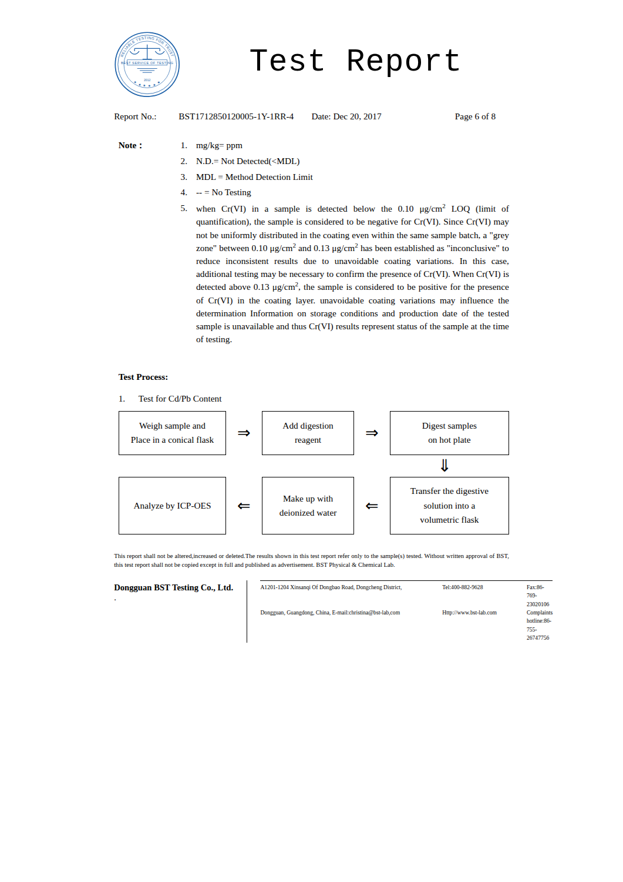RELIABLE TESTING FOR TRUST ★ ★ ★ ★ ★ ★ BEST SERVICE OF TESTING 2012
Test Report
Report No.: BST1712850120005-1Y-1RR-4 Date: Dec 20, 2017 Page 6 of 8
Note：
1. mg/kg= ppm
2. N.D.= Not Detected(<MDL)
3. MDL = Method Detection Limit
4.-- = No Testing
5. when Cr(VI) in a sample is detected below the 0.10 μg/cm2 LOQ (limit of quantification), the sample is considered to be negative for Cr(VI). Since Cr(VI) may not be uniformly distributed in the coating even within the same sample batch, a "grey zone" between 0.10 μg/cm2 and 0.13 μg/cm2 has been established as "inconclusive" to reduce inconsistent results due to unavoidable coating variations. In this case, additional testing may be necessary to confirm the presence of Cr(VI). When Cr(VI) is detected above 0.13 μg/cm2, the sample is considered to be positive for the presence of Cr(VI) in the coating layer. unavoidable coating variations may influence the determination Information on storage conditions and production date of the tested sample is unavailable and thus Cr(VI) results represent status of the sample at the time of testing.
Test Process:
1. Test for Cd/Pb Content
Weigh sample and
Place in a conical flask
Add digestion
reagent
Digest samples
on hot plate
Analyze by ICP-OES
Make up with
deionized water
Transfer the digestive
solution into a
volumetric flask
This report shall not be altered,increased or deleted.The results shown in this test report refer only to the sample(s) tested. Without written approval of BST, this test report shall not be copied except in full and published as advertisement. BST Physical & Chemical Lab.
Dongguan BST Testing Co., Ltd. .
A1201-1204 Xinsanqi Of Dongbao Road, Dongcheng District,
Tel:400-882-9628
Fax:86-769-23020106
Dongguan, Guangdong, China, E-mail:christina@bst-lab,com
Http://www.bst-lab.com
Complaints hotline:86-755-26747756